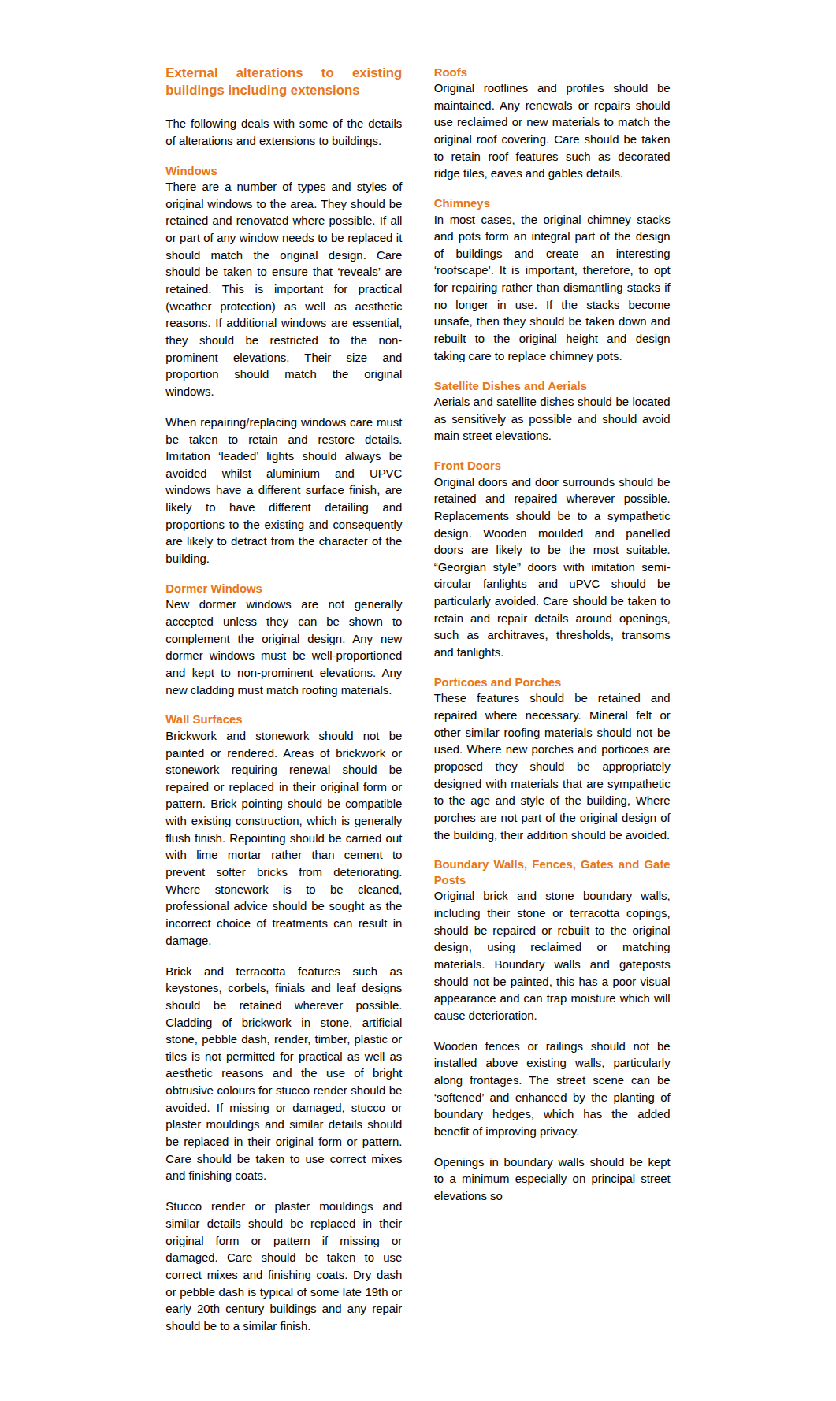External alterations to existing buildings including extensions
The following deals with some of the details of alterations and extensions to buildings.
Windows
There are a number of types and styles of original windows to the area. They should be retained and renovated where possible. If all or part of any window needs to be replaced it should match the original design. Care should be taken to ensure that ‘reveals’ are retained. This is important for practical (weather protection) as well as aesthetic reasons. If additional windows are essential, they should be restricted to the non-prominent elevations. Their size and proportion should match the original windows.
When repairing/replacing windows care must be taken to retain and restore details. Imitation ‘leaded’ lights should always be avoided whilst aluminium and UPVC windows have a different surface finish, are likely to have different detailing and proportions to the existing and consequently are likely to detract from the character of the building.
Dormer Windows
New dormer windows are not generally accepted unless they can be shown to complement the original design. Any new dormer windows must be well-proportioned and kept to non-prominent elevations. Any new cladding must match roofing materials.
Wall Surfaces
Brickwork and stonework should not be painted or rendered. Areas of brickwork or stonework requiring renewal should be repaired or replaced in their original form or pattern. Brick pointing should be compatible with existing construction, which is generally flush finish. Repointing should be carried out with lime mortar rather than cement to prevent softer bricks from deteriorating. Where stonework is to be cleaned, professional advice should be sought as the incorrect choice of treatments can result in damage.
Brick and terracotta features such as keystones, corbels, finials and leaf designs should be retained wherever possible. Cladding of brickwork in stone, artificial stone, pebble dash, render, timber, plastic or tiles is not permitted for practical as well as aesthetic reasons and the use of bright obtrusive colours for stucco render should be avoided. If missing or damaged, stucco or plaster mouldings and similar details should be replaced in their original form or pattern. Care should be taken to use correct mixes and finishing coats.
Stucco render or plaster mouldings and similar details should be replaced in their original form or pattern if missing or damaged. Care should be taken to use correct mixes and finishing coats. Dry dash or pebble dash is typical of some late 19th or early 20th century buildings and any repair should be to a similar finish.
Roofs
Original rooflines and profiles should be maintained. Any renewals or repairs should use reclaimed or new materials to match the original roof covering. Care should be taken to retain roof features such as decorated ridge tiles, eaves and gables details.
Chimneys
In most cases, the original chimney stacks and pots form an integral part of the design of buildings and create an interesting ‘roofscape’. It is important, therefore, to opt for repairing rather than dismantling stacks if no longer in use. If the stacks become unsafe, then they should be taken down and rebuilt to the original height and design taking care to replace chimney pots.
Satellite Dishes and Aerials
Aerials and satellite dishes should be located as sensitively as possible and should avoid main street elevations.
Front Doors
Original doors and door surrounds should be retained and repaired wherever possible. Replacements should be to a sympathetic design. Wooden moulded and panelled doors are likely to be the most suitable. “Georgian style” doors with imitation semi-circular fanlights and uPVC should be particularly avoided. Care should be taken to retain and repair details around openings, such as architraves, thresholds, transoms and fanlights.
Porticoes and Porches
These features should be retained and repaired where necessary. Mineral felt or other similar roofing materials should not be used. Where new porches and porticoes are proposed they should be appropriately designed with materials that are sympathetic to the age and style of the building, Where porches are not part of the original design of the building, their addition should be avoided.
Boundary Walls, Fences, Gates and Gate Posts
Original brick and stone boundary walls, including their stone or terracotta copings, should be repaired or rebuilt to the original design, using reclaimed or matching materials. Boundary walls and gateposts should not be painted, this has a poor visual appearance and can trap moisture which will cause deterioration.
Wooden fences or railings should not be installed above existing walls, particularly along frontages. The street scene can be ‘softened’ and enhanced by the planting of boundary hedges, which has the added benefit of improving privacy.
Openings in boundary walls should be kept to a minimum especially on principal street elevations so